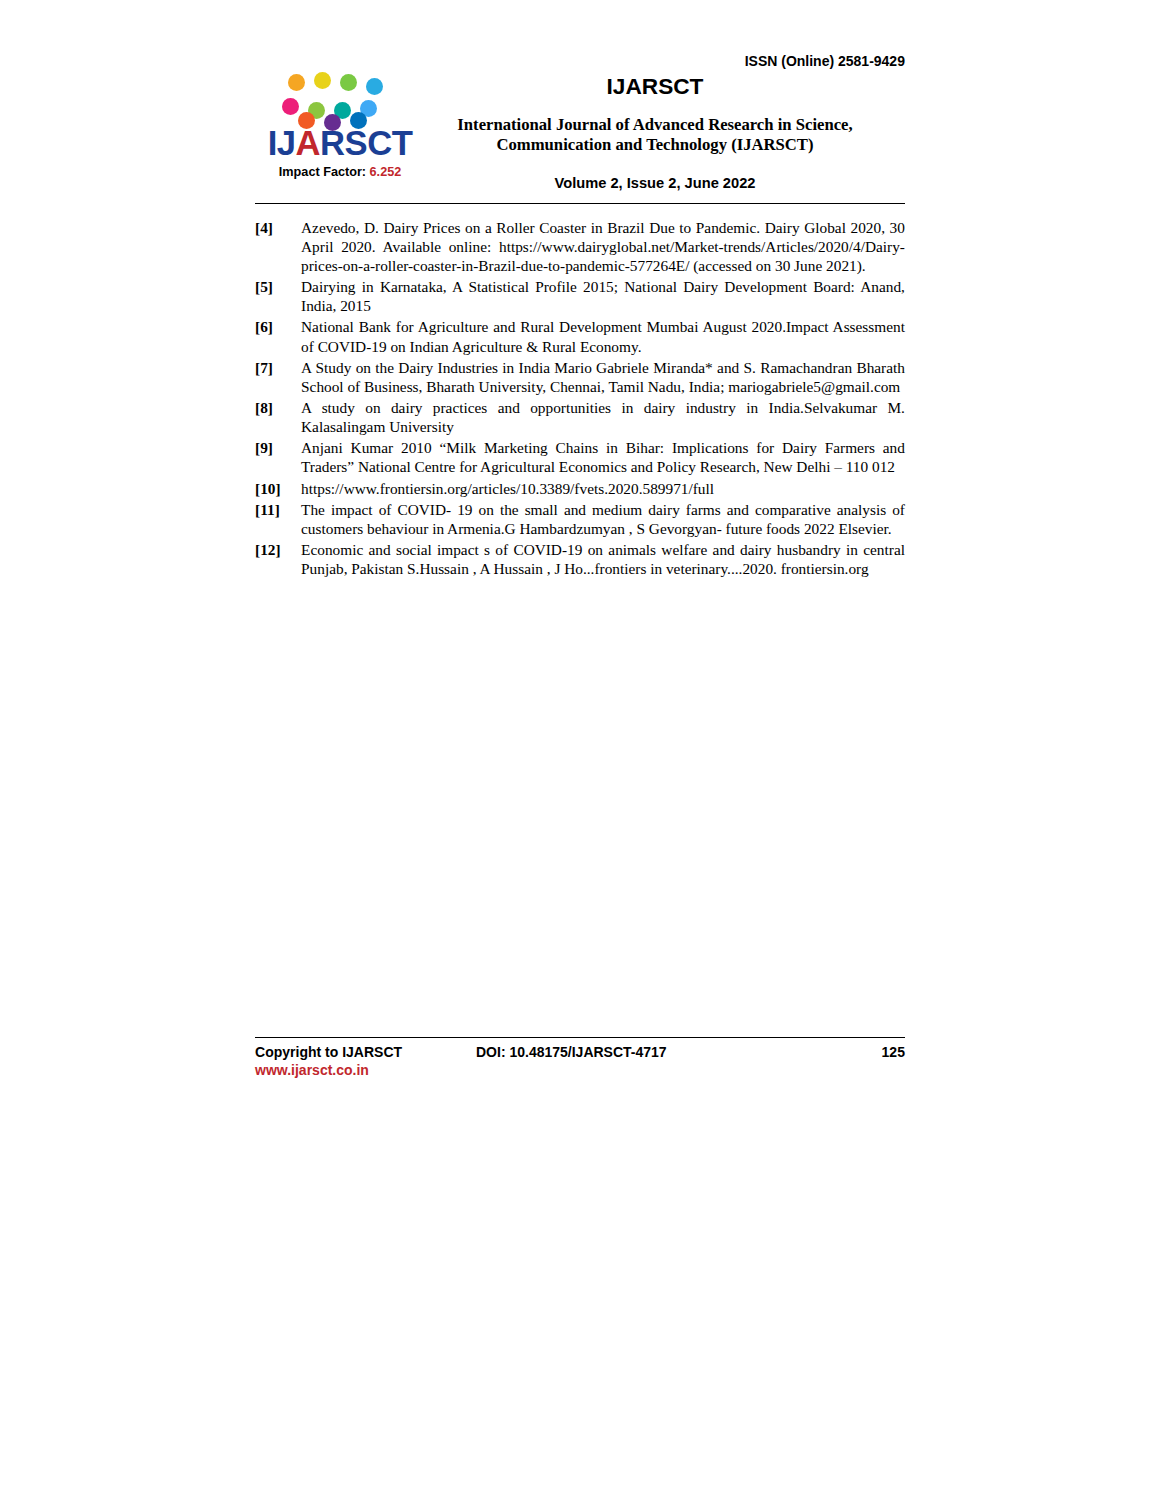ISSN (Online) 2581-9429
IJARSCT
Impact Factor: 6.252
IJARSCT
International Journal of Advanced Research in Science, Communication and Technology (IJARSCT)
Volume 2, Issue 2, June 2022
[4] Azevedo, D. Dairy Prices on a Roller Coaster in Brazil Due to Pandemic. Dairy Global 2020, 30 April 2020. Available online: https://www.dairyglobal.net/Market-trends/Articles/2020/4/Dairy-prices-on-a-roller-coaster-in-Brazil-due-to-pandemic-577264E/ (accessed on 30 June 2021).
[5] Dairying in Karnataka, A Statistical Profile 2015; National Dairy Development Board: Anand, India, 2015
[6] National Bank for Agriculture and Rural Development Mumbai August 2020.Impact Assessment of COVID-19 on Indian Agriculture & Rural Economy.
[7] A Study on the Dairy Industries in India Mario Gabriele Miranda* and S. Ramachandran Bharath School of Business, Bharath University, Chennai, Tamil Nadu, India; mariogabriele5@gmail.com
[8] A study on dairy practices and opportunities in dairy industry in India.Selvakumar M. Kalasalingam University
[9] Anjani Kumar 2010 “Milk Marketing Chains in Bihar: Implications for Dairy Farmers and Traders” National Centre for Agricultural Economics and Policy Research, New Delhi – 110 012
[10] https://www.frontiersin.org/articles/10.3389/fvets.2020.589971/full
[11] The impact of COVID- 19 on the small and medium dairy farms and comparative analysis of customers behaviour in Armenia.G Hambardzumyan , S Gevorgyan- future foods 2022 Elsevier.
[12] Economic and social impact s of COVID-19 on animals welfare and dairy husbandry in central Punjab, Pakistan S.Hussain , A Hussain , J Ho...frontiers in veterinary....2020. frontiersin.org
Copyright to IJARSCT
www.ijarsct.co.in
DOI: 10.48175/IJARSCT-4717
125